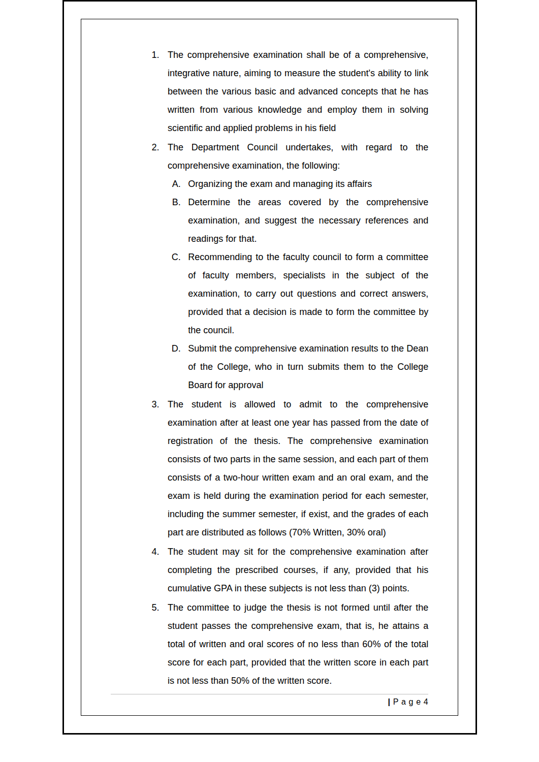The comprehensive examination shall be of a comprehensive, integrative nature, aiming to measure the student's ability to link between the various basic and advanced concepts that he has written from various knowledge and employ them in solving scientific and applied problems in his field
The Department Council undertakes, with regard to the comprehensive examination, the following:
Organizing the exam and managing its affairs
Determine the areas covered by the comprehensive examination, and suggest the necessary references and readings for that.
Recommending to the faculty council to form a committee of faculty members, specialists in the subject of the examination, to carry out questions and correct answers, provided that a decision is made to form the committee by the council.
Submit the comprehensive examination results to the Dean of the College, who in turn submits them to the College Board for approval
The student is allowed to admit to the comprehensive examination after at least one year has passed from the date of registration of the thesis. The comprehensive examination consists of two parts in the same session, and each part of them consists of a two-hour written exam and an oral exam, and the exam is held during the examination period for each semester, including the summer semester, if exist, and the grades of each part are distributed as follows (70% Written, 30% oral)
The student may sit for the comprehensive examination after completing the prescribed courses, if any, provided that his cumulative GPA in these subjects is not less than (3) points.
The committee to judge the thesis is not formed until after the student passes the comprehensive exam, that is, he attains a total of written and oral scores of no less than 60% of the total score for each part, provided that the written score in each part is not less than 50% of the written score.
| P a g e 4